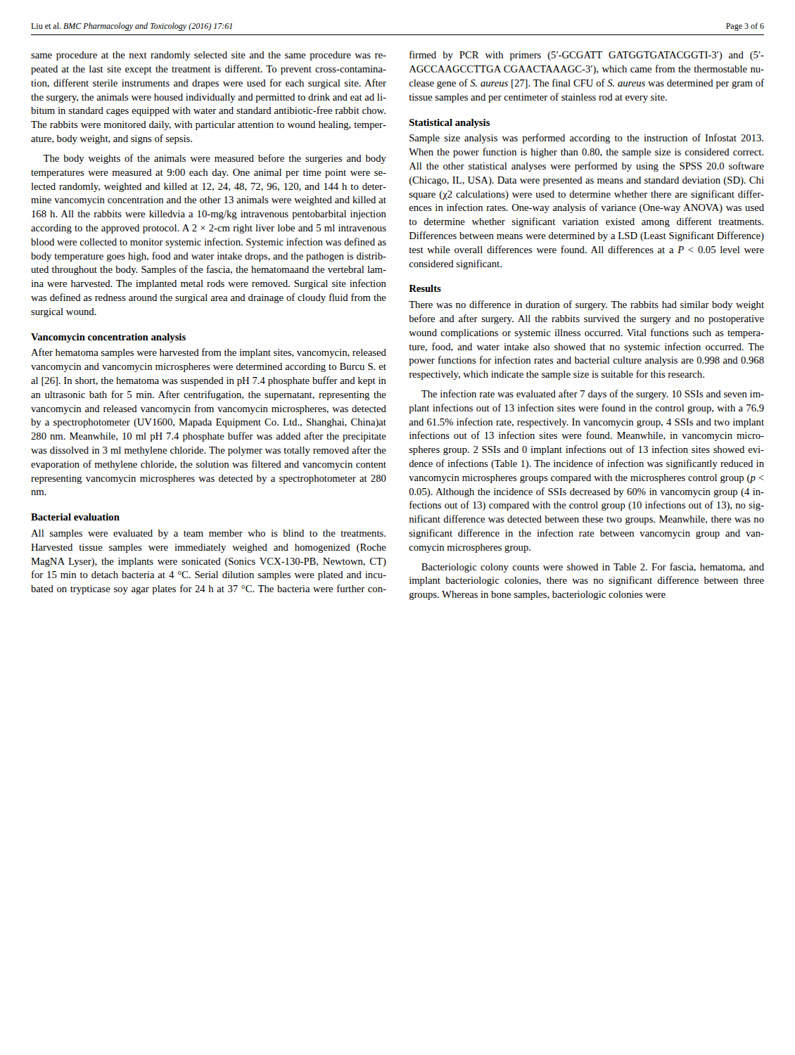Liu et al. BMC Pharmacology and Toxicology (2016) 17:61
Page 3 of 6
same procedure at the next randomly selected site and the same procedure was repeated at the last site except the treatment is different. To prevent cross-contamination, different sterile instruments and drapes were used for each surgical site. After the surgery, the animals were housed individually and permitted to drink and eat ad libitum in standard cages equipped with water and standard antibiotic-free rabbit chow. The rabbits were monitored daily, with particular attention to wound healing, temperature, body weight, and signs of sepsis.
The body weights of the animals were measured before the surgeries and body temperatures were measured at 9:00 each day. One animal per time point were selected randomly, weighted and killed at 12, 24, 48, 72, 96, 120, and 144 h to determine vancomycin concentration and the other 13 animals were weighted and killed at 168 h. All the rabbits were killedvia a 10-mg/kg intravenous pentobarbital injection according to the approved protocol. A 2 × 2-cm right liver lobe and 5 ml intravenous blood were collected to monitor systemic infection. Systemic infection was defined as body temperature goes high, food and water intake drops, and the pathogen is distributed throughout the body. Samples of the fascia, the hematomaand the vertebral lamina were harvested. The implanted metal rods were removed. Surgical site infection was defined as redness around the surgical area and drainage of cloudy fluid from the surgical wound.
Vancomycin concentration analysis
After hematoma samples were harvested from the implant sites, vancomycin, released vancomycin and vancomycin microspheres were determined according to Burcu S. et al [26]. In short, the hematoma was suspended in pH 7.4 phosphate buffer and kept in an ultrasonic bath for 5 min. After centrifugation, the supernatant, representing the vancomycin and released vancomycin from vancomycin microspheres, was detected by a spectrophotometer (UV1600, Mapada Equipment Co. Ltd., Shanghai, China)at 280 nm. Meanwhile, 10 ml pH 7.4 phosphate buffer was added after the precipitate was dissolved in 3 ml methylene chloride. The polymer was totally removed after the evaporation of methylene chloride, the solution was filtered and vancomycin content representing vancomycin microspheres was detected by a spectrophotometer at 280 nm.
Bacterial evaluation
All samples were evaluated by a team member who is blind to the treatments. Harvested tissue samples were immediately weighed and homogenized (Roche MagNA Lyser), the implants were sonicated (Sonics VCX-130-PB, Newtown, CT) for 15 min to detach bacteria at 4 °C. Serial dilution samples were plated and incubated on trypticase soy agar plates for 24 h at 37 °C. The bacteria were further confirmed by PCR with primers (5′-GCGATT GATGGTGATACGGTI-3′) and (5′-AGCCAAGCCTTGA CGAACTAAAGC-3′), which came from the thermostable nuclease gene of S. aureus [27]. The final CFU of S. aureus was determined per gram of tissue samples and per centimeter of stainless rod at every site.
Statistical analysis
Sample size analysis was performed according to the instruction of Infostat 2013. When the power function is higher than 0.80, the sample size is considered correct. All the other statistical analyses were performed by using the SPSS 20.0 software (Chicago, IL, USA). Data were presented as means and standard deviation (SD). Chi square (χ2 calculations) were used to determine whether there are significant differences in infection rates. One-way analysis of variance (One-way ANOVA) was used to determine whether significant variation existed among different treatments. Differences between means were determined by a LSD (Least Significant Difference) test while overall differences were found. All differences at a P < 0.05 level were considered significant.
Results
There was no difference in duration of surgery. The rabbits had similar body weight before and after surgery. All the rabbits survived the surgery and no postoperative wound complications or systemic illness occurred. Vital functions such as temperature, food, and water intake also showed that no systemic infection occurred. The power functions for infection rates and bacterial culture analysis are 0.998 and 0.968 respectively, which indicate the sample size is suitable for this research.
The infection rate was evaluated after 7 days of the surgery. 10 SSIs and seven implant infections out of 13 infection sites were found in the control group, with a 76.9 and 61.5% infection rate, respectively. In vancomycin group, 4 SSIs and two implant infections out of 13 infection sites were found. Meanwhile, in vancomycin microspheres group. 2 SSIs and 0 implant infections out of 13 infection sites showed evidence of infections (Table 1). The incidence of infection was significantly reduced in vancomycin microspheres groups compared with the microspheres control group (p < 0.05). Although the incidence of SSIs decreased by 60% in vancomycin group (4 infections out of 13) compared with the control group (10 infections out of 13), no significant difference was detected between these two groups. Meanwhile, there was no significant difference in the infection rate between vancomycin group and vancomycin microspheres group.
Bacteriologic colony counts were showed in Table 2. For fascia, hematoma, and implant bacteriologic colonies, there was no significant difference between three groups. Whereas in bone samples, bacteriologic colonies were